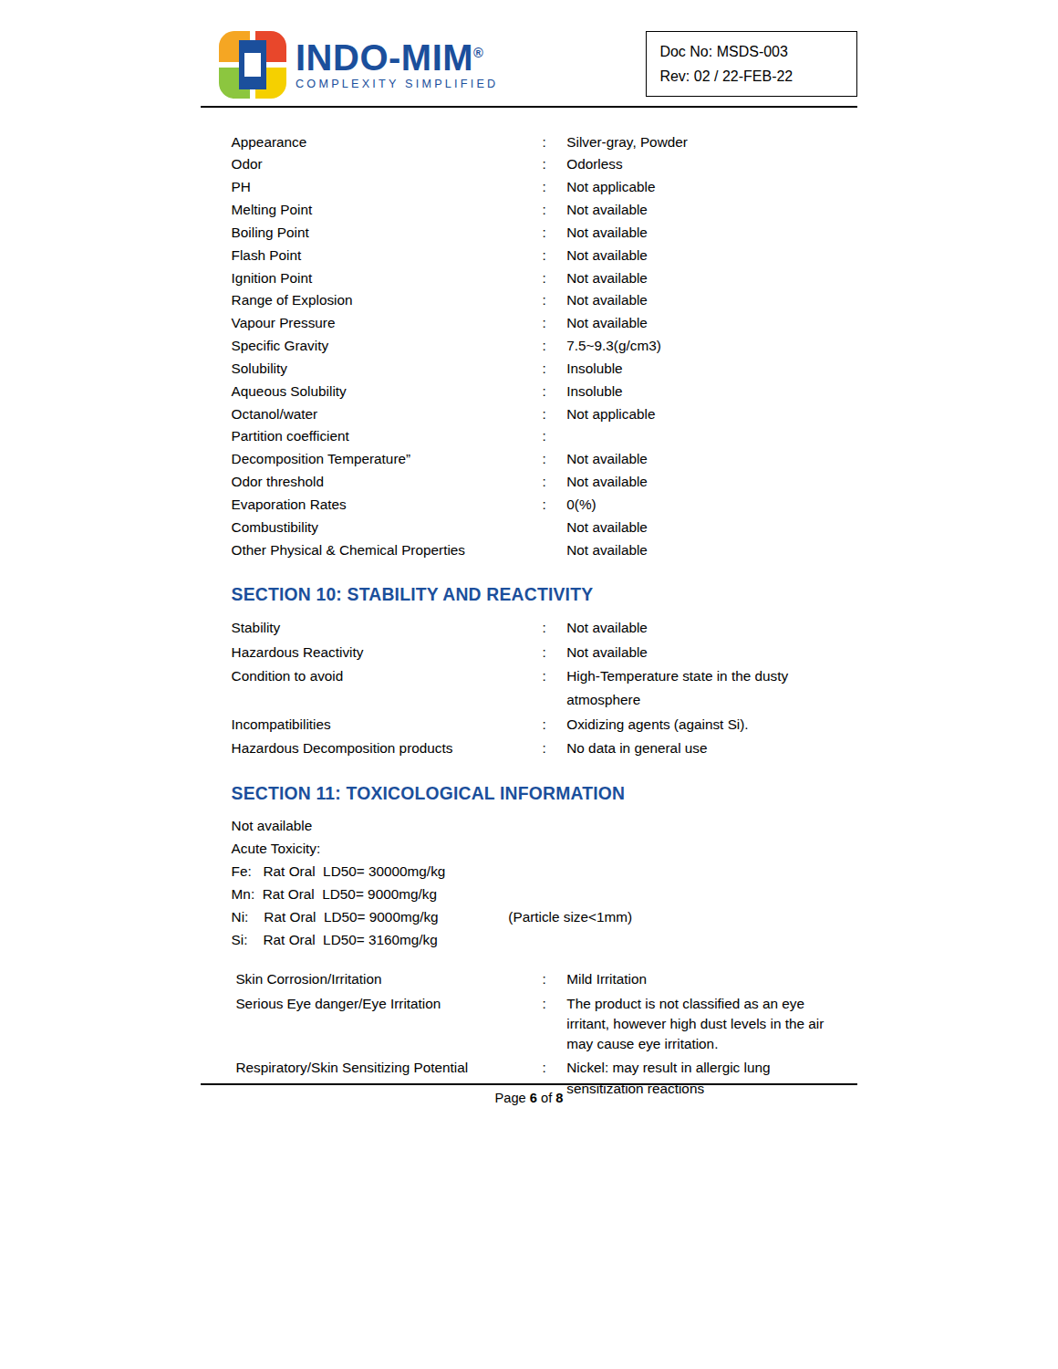INDO-MIM®
COMPLEXITY SIMPLIFIED
Doc No: MSDS-003
Rev: 02 / 22-FEB-22
| Appearance | : | Silver-gray, Powder |
| Odor | : | Odorless |
| PH | : | Not applicable |
| Melting Point | : | Not available |
| Boiling Point | : | Not available |
| Flash Point | : | Not available |
| Ignition Point | : | Not available |
| Range of Explosion | : | Not available |
| Vapour Pressure | : | Not available |
| Specific Gravity | : | 7.5~9.3(g/cm3) |
| Solubility | : | Insoluble |
| Aqueous Solubility | : | Insoluble |
| Octanol/water | : | Not applicable |
| Partition coefficient | : | |
| Decomposition Temperature” | : | Not available |
| Odor threshold | : | Not available |
| Evaporation Rates | : | 0(%) |
| Combustibility | | Not available |
| Other Physical & Chemical Properties | | Not available |
SECTION 10: STABILITY AND REACTIVITY
| Stability | : | Not available |
| Hazardous Reactivity | : | Not available |
| Condition to avoid | : | High-Temperature state in the dusty atmosphere |
| Incompatibilities | : | Oxidizing agents (against Si). |
| Hazardous Decomposition products | : | No data in general use |
SECTION 11: TOXICOLOGICAL INFORMATION
Not available
Acute Toxicity:
Fe: Rat Oral LD50= 30000mg/kg
Mn: Rat Oral LD50= 9000mg/kg
Ni: Rat Oral LD50= 9000mg/kg (Particle size<1mm)
Si: Rat Oral LD50= 3160mg/kg
| Skin Corrosion/Irritation | : | Mild Irritation |
| Serious Eye danger/Eye Irritation | : | The product is not classified as an eye irritant, however high dust levels in the air may cause eye irritation. |
| Respiratory/Skin Sensitizing Potential | : | Nickel: may result in allergic lung sensitization reactions |
Page 6 of 8